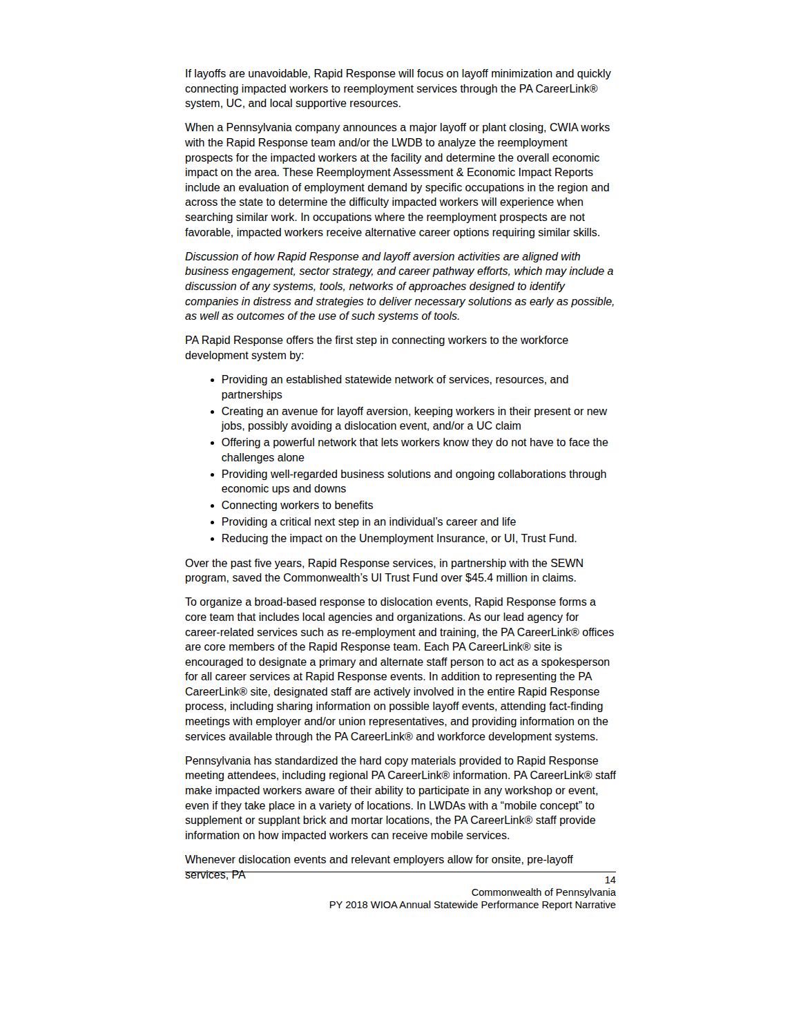If layoffs are unavoidable, Rapid Response will focus on layoff minimization and quickly connecting impacted workers to reemployment services through the PA CareerLink® system, UC, and local supportive resources.
When a Pennsylvania company announces a major layoff or plant closing, CWIA works with the Rapid Response team and/or the LWDB to analyze the reemployment prospects for the impacted workers at the facility and determine the overall economic impact on the area. These Reemployment Assessment & Economic Impact Reports include an evaluation of employment demand by specific occupations in the region and across the state to determine the difficulty impacted workers will experience when searching similar work. In occupations where the reemployment prospects are not favorable, impacted workers receive alternative career options requiring similar skills.
Discussion of how Rapid Response and layoff aversion activities are aligned with business engagement, sector strategy, and career pathway efforts, which may include a discussion of any systems, tools, networks of approaches designed to identify companies in distress and strategies to deliver necessary solutions as early as possible, as well as outcomes of the use of such systems of tools.
PA Rapid Response offers the first step in connecting workers to the workforce development system by:
Providing an established statewide network of services, resources, and partnerships
Creating an avenue for layoff aversion, keeping workers in their present or new jobs, possibly avoiding a dislocation event, and/or a UC claim
Offering a powerful network that lets workers know they do not have to face the challenges alone
Providing well-regarded business solutions and ongoing collaborations through economic ups and downs
Connecting workers to benefits
Providing a critical next step in an individual’s career and life
Reducing the impact on the Unemployment Insurance, or UI, Trust Fund.
Over the past five years, Rapid Response services, in partnership with the SEWN program, saved the Commonwealth’s UI Trust Fund over $45.4 million in claims.
To organize a broad-based response to dislocation events, Rapid Response forms a core team that includes local agencies and organizations. As our lead agency for career-related services such as re-employment and training, the PA CareerLink® offices are core members of the Rapid Response team. Each PA CareerLink® site is encouraged to designate a primary and alternate staff person to act as a spokesperson for all career services at Rapid Response events. In addition to representing the PA CareerLink® site, designated staff are actively involved in the entire Rapid Response process, including sharing information on possible layoff events, attending fact-finding meetings with employer and/or union representatives, and providing information on the services available through the PA CareerLink® and workforce development systems.
Pennsylvania has standardized the hard copy materials provided to Rapid Response meeting attendees, including regional PA CareerLink® information. PA CareerLink® staff make impacted workers aware of their ability to participate in any workshop or event, even if they take place in a variety of locations. In LWDAs with a “mobile concept” to supplement or supplant brick and mortar locations, the PA CareerLink® staff provide information on how impacted workers can receive mobile services.
Whenever dislocation events and relevant employers allow for onsite, pre-layoff services, PA
14 Commonwealth of Pennsylvania
PY 2018 WIOA Annual Statewide Performance Report Narrative